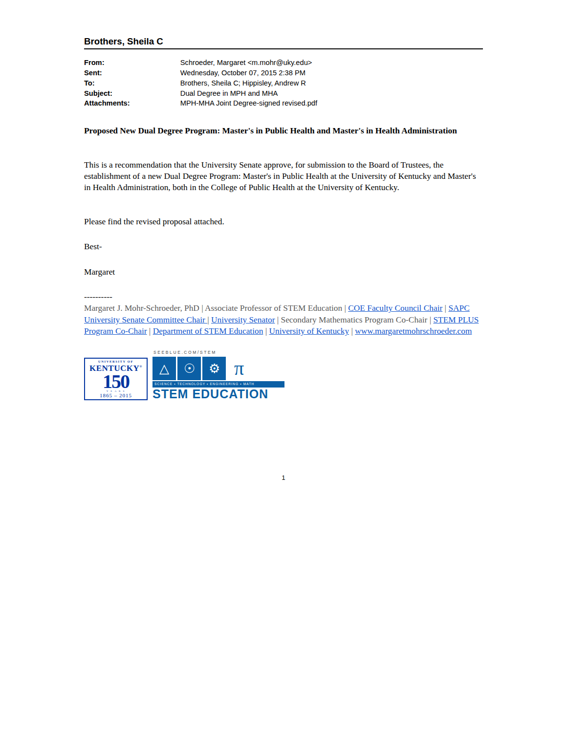Brothers, Sheila C
| From: | Schroeder, Margaret <m.mohr@uky.edu> |
| Sent: | Wednesday, October 07, 2015 2:38 PM |
| To: | Brothers, Sheila C; Hippisley, Andrew R |
| Subject: | Dual Degree in MPH and MHA |
| Attachments: | MPH-MHA Joint Degree-signed revised.pdf |
Proposed New Dual Degree Program: Master's in Public Health and Master's in Health Administration
This is a recommendation that the University Senate approve, for submission to the Board of Trustees, the establishment of a new Dual Degree Program: Master's in Public Health at the University of Kentucky and Master's in Health Administration, both in the College of Public Health at the University of Kentucky.
Please find the revised proposal attached.
Best-
Margaret
----------
Margaret J. Mohr-Schroeder, PhD | Associate Professor of STEM Education | COE Faculty Council Chair | SAPC University Senate Committee Chair | University Senator | Secondary Mathematics Program Co-Chair | STEM PLUS Program Co-Chair | Department of STEM Education | University of Kentucky | www.margaretmohrschroeder.com
UNIVERSITY OF
KENTUCKY®
150
Y E A R S
1865 – 2015
SEEBLUE.COM/STEM
△
☉
⚙
π
SCIENCE • TECHNOLOGY • ENGINEERING • MATH
STEM EDUCATION
1